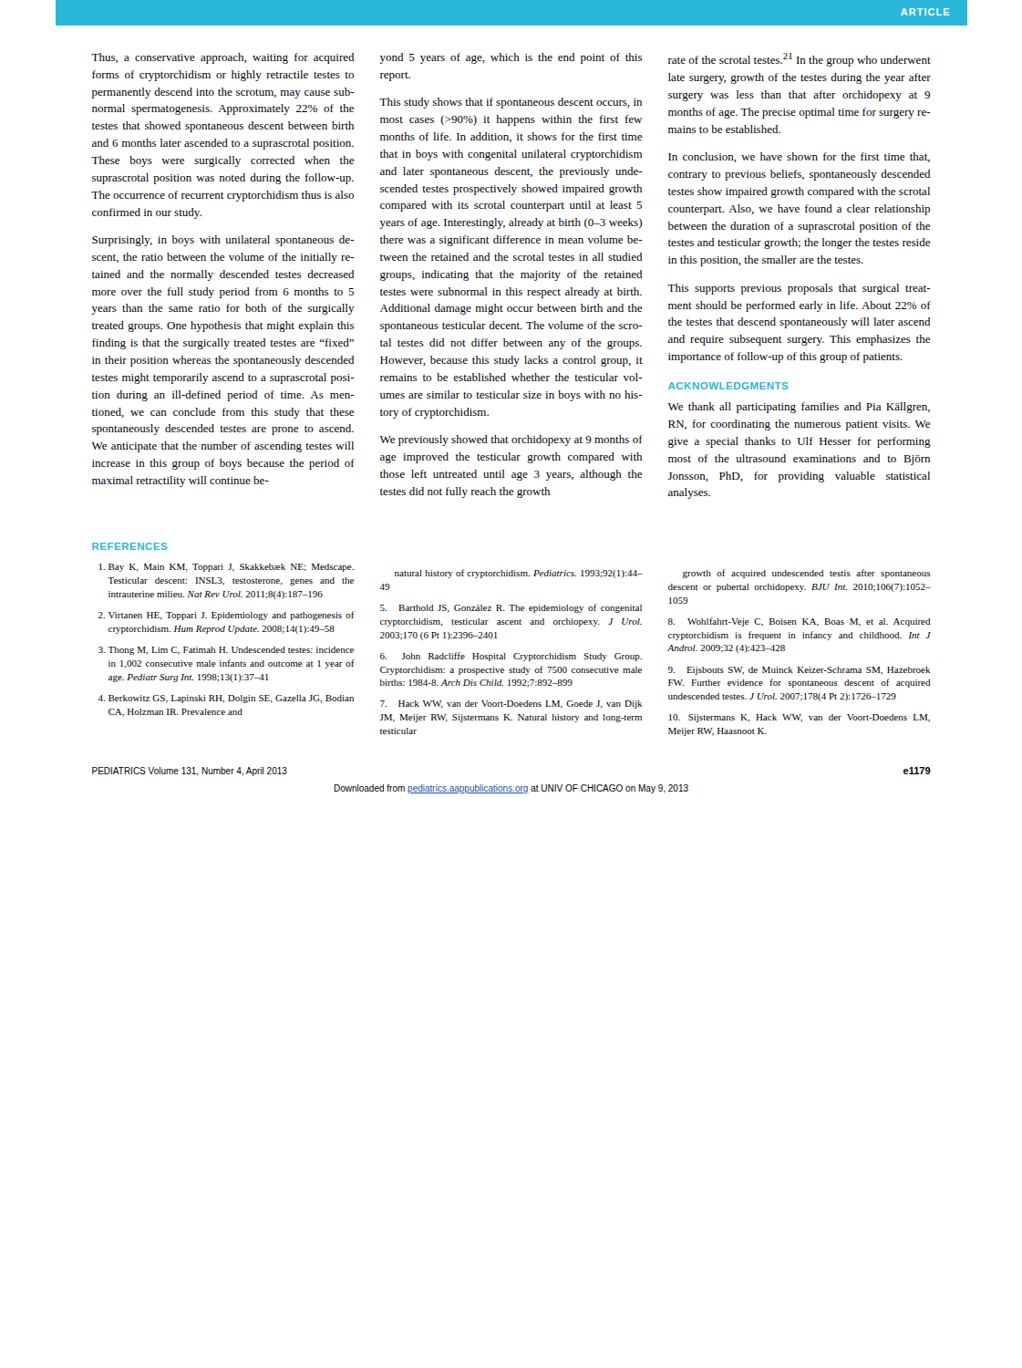ARTICLE
Thus, a conservative approach, waiting for acquired forms of cryptorchidism or highly retractile testes to permanently descend into the scrotum, may cause subnormal spermatogenesis. Approximately 22% of the testes that showed spontaneous descent between birth and 6 months later ascended to a suprascrotal position. These boys were surgically corrected when the suprascrotal position was noted during the follow-up. The occurrence of recurrent cryptorchidism thus is also confirmed in our study.
Surprisingly, in boys with unilateral spontaneous descent, the ratio between the volume of the initially retained and the normally descended testes decreased more over the full study period from 6 months to 5 years than the same ratio for both of the surgically treated groups. One hypothesis that might explain this finding is that the surgically treated testes are “fixed” in their position whereas the spontaneously descended testes might temporarily ascend to a suprascrotal position during an ill-defined period of time. As mentioned, we can conclude from this study that these spontaneously descended testes are prone to ascend. We anticipate that the number of ascending testes will increase in this group of boys because the period of maximal retractility will continue be-
yond 5 years of age, which is the end point of this report.
This study shows that if spontaneous descent occurs, in most cases (>90%) it happens within the first few months of life. In addition, it shows for the first time that in boys with congenital unilateral cryptorchidism and later spontaneous descent, the previously undescended testes prospectively showed impaired growth compared with its scrotal counterpart until at least 5 years of age. Interestingly, already at birth (0–3 weeks) there was a significant difference in mean volume between the retained and the scrotal testes in all studied groups, indicating that the majority of the retained testes were subnormal in this respect already at birth. Additional damage might occur between birth and the spontaneous testicular decent. The volume of the scrotal testes did not differ between any of the groups. However, because this study lacks a control group, it remains to be established whether the testicular volumes are similar to testicular size in boys with no history of cryptorchidism.
We previously showed that orchidopexy at 9 months of age improved the testicular growth compared with those left untreated until age 3 years, although the testes did not fully reach the growth
rate of the scrotal testes.21 In the group who underwent late surgery, growth of the testes during the year after surgery was less than that after orchidopexy at 9 months of age. The precise optimal time for surgery remains to be established.
In conclusion, we have shown for the first time that, contrary to previous beliefs, spontaneously descended testes show impaired growth compared with the scrotal counterpart. Also, we have found a clear relationship between the duration of a suprascrotal position of the testes and testicular growth; the longer the testes reside in this position, the smaller are the testes.
This supports previous proposals that surgical treatment should be performed early in life. About 22% of the testes that descend spontaneously will later ascend and require subsequent surgery. This emphasizes the importance of follow-up of this group of patients.
ACKNOWLEDGMENTS
We thank all participating families and Pia Källgren, RN, for coordinating the numerous patient visits. We give a special thanks to Ulf Hesser for performing most of the ultrasound examinations and to Björn Jonsson, PhD, for providing valuable statistical analyses.
REFERENCES
Bay K, Main KM, Toppari J, Skakkebæk NE; Medscape. Testicular descent: INSL3, testosterone, genes and the intrauterine milieu. Nat Rev Urol. 2011;8(4):187–196
Virtanen HE, Toppari J. Epidemiology and pathogenesis of cryptorchidism. Hum Reprod Update. 2008;14(1):49–58
Thong M, Lim C, Fatimah H. Undescended testes: incidence in 1,002 consecutive male infants and outcome at 1 year of age. Pediatr Surg Int. 1998;13(1):37–41
Berkowitz GS, Lapinski RH, Dolgin SE, Gazella JG, Bodian CA, Holzman IR. Prevalence and
natural history of cryptorchidism. Pediatrics. 1993;92(1):44–49
5. Barthold JS, González R. The epidemiology of congenital cryptorchidism, testicular ascent and orchiopexy. J Urol. 2003;170 (6 Pt 1):2396–2401
6. John Radcliffe Hospital Cryptorchidism Study Group. Cryptorchidism: a prospective study of 7500 consecutive male births: 1984-8. Arch Dis Child. 1992;7:892–899
7. Hack WW, van der Voort-Doedens LM, Goede J, van Dijk JM, Meijer RW, Sijstermans K. Natural history and long-term testicular
growth of acquired undescended testis after spontaneous descent or pubertal orchidopexy. BJU Int. 2010;106(7):1052–1059
8. Wohlfahrt-Veje C, Boisen KA, Boas M, et al. Acquired cryptorchidism is frequent in infancy and childhood. Int J Androl. 2009;32 (4):423–428
9. Eijsbouts SW, de Muinck Keizer-Schrama SM, Hazebroek FW. Further evidence for spontaneous descent of acquired undescended testes. J Urol. 2007;178(4 Pt 2):1726–1729
10. Sijstermans K, Hack WW, van der Voort-Doedens LM, Meijer RW, Haasnoot K.
PEDIATRICS Volume 131, Number 4, April 2013
e1179
Downloaded from pediatrics.aappublications.org at UNIV OF CHICAGO on May 9, 2013